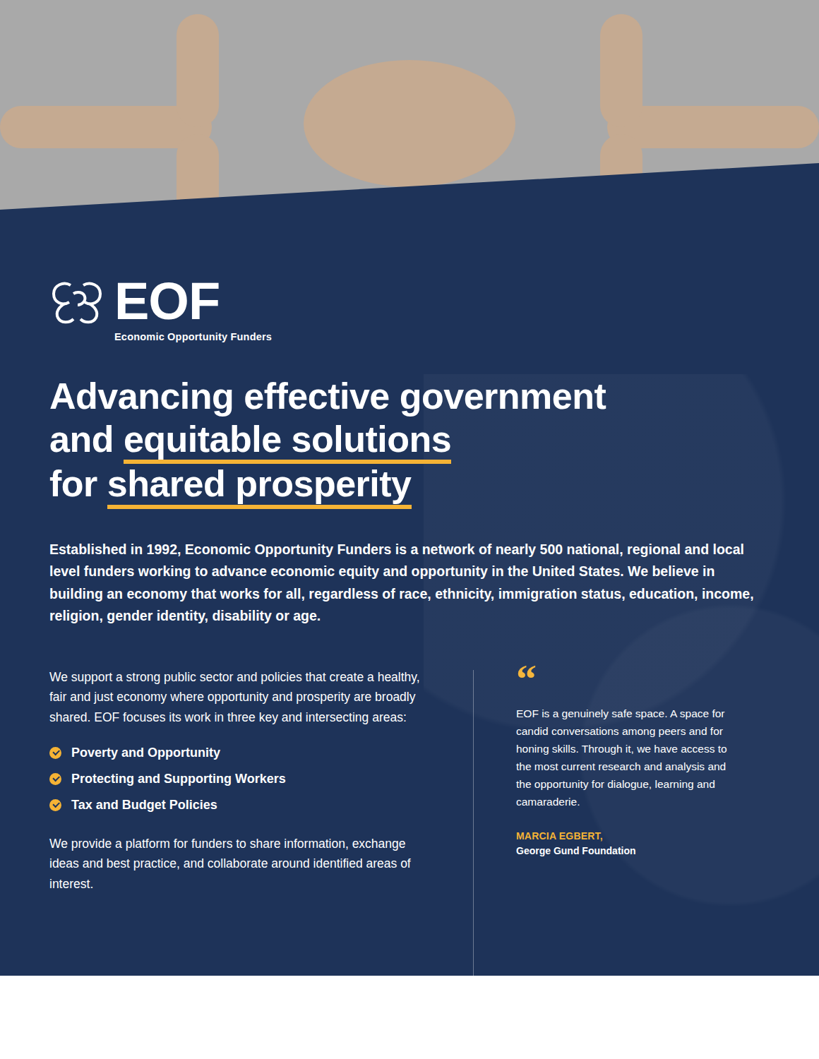EOF Economic Opportunity Funders
Advancing effective government
and equitable solutions
for shared prosperity
Established in 1992, Economic Opportunity Funders is a network of nearly 500 national, regional and local level funders working to advance economic equity and opportunity in the United States. We believe in building an economy that works for all, regardless of race, ethnicity, immigration status, education, income, religion, gender identity, disability or age.
We support a strong public sector and policies that create a healthy, fair and just economy where opportunity and prosperity are broadly shared. EOF focuses its work in three key and intersecting areas:
Poverty and Opportunity
Protecting and Supporting Workers
Tax and Budget Policies
We provide a platform for funders to share information, exchange ideas and best practice, and collaborate around identified areas of interest.
“
EOF is a genuinely safe space. A space for candid conversations among peers and for honing skills. Through it, we have access to the most current research and analysis and the opportunity for dialogue, learning and camaraderie.
MARCIA EGBERT, George Gund Foundation